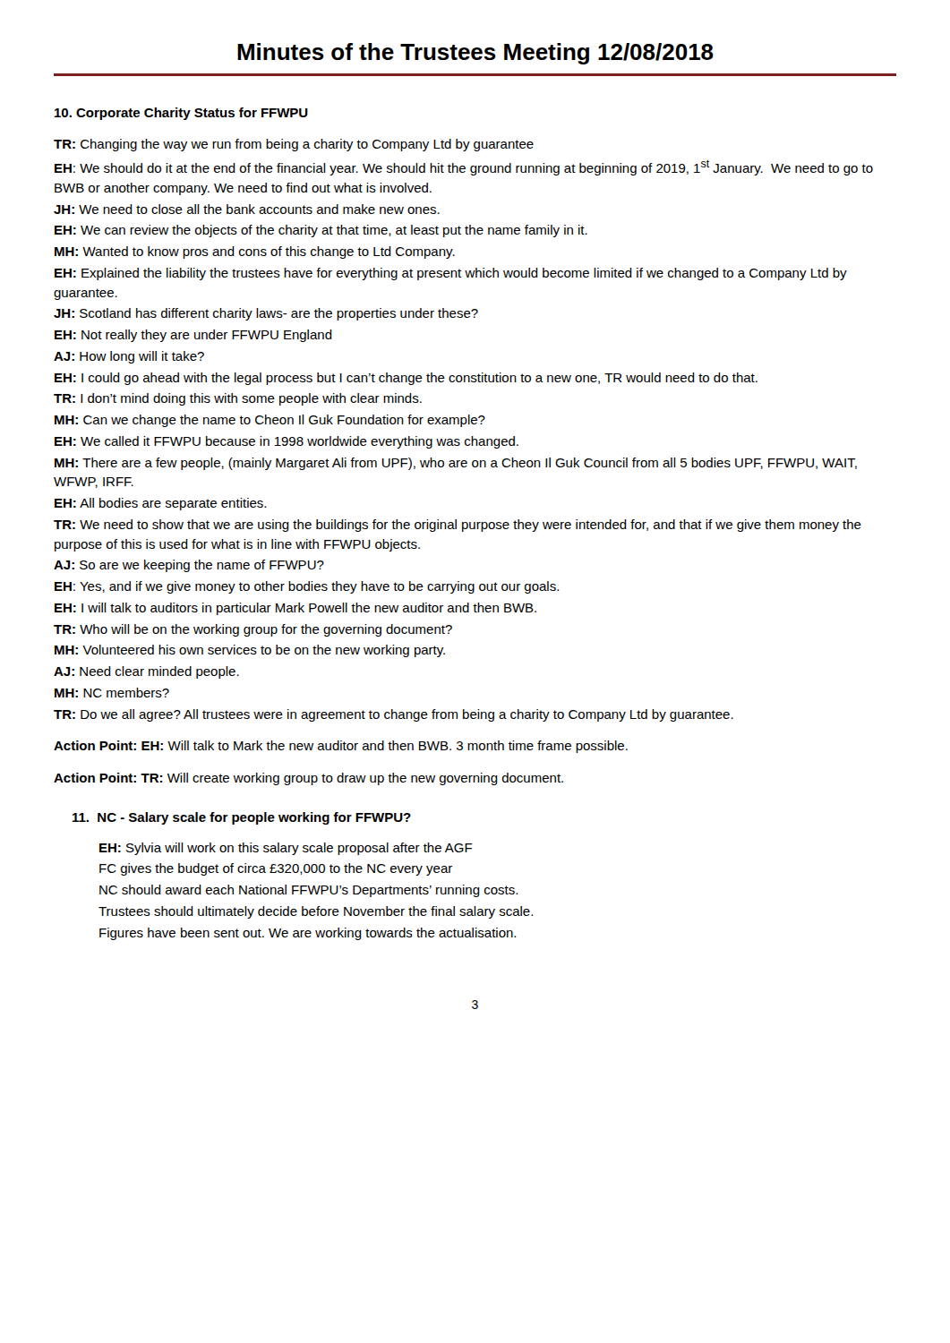Minutes of the Trustees Meeting 12/08/2018
10. Corporate Charity Status for FFWPU
TR: Changing the way we run from being a charity to Company Ltd by guarantee
EH: We should do it at the end of the financial year. We should hit the ground running at beginning of 2019, 1st January. We need to go to BWB or another company. We need to find out what is involved.
JH: We need to close all the bank accounts and make new ones.
EH: We can review the objects of the charity at that time, at least put the name family in it.
MH: Wanted to know pros and cons of this change to Ltd Company.
EH: Explained the liability the trustees have for everything at present which would become limited if we changed to a Company Ltd by guarantee.
JH: Scotland has different charity laws- are the properties under these?
EH: Not really they are under FFWPU England
AJ: How long will it take?
EH: I could go ahead with the legal process but I can’t change the constitution to a new one, TR would need to do that.
TR: I don’t mind doing this with some people with clear minds.
MH: Can we change the name to Cheon Il Guk Foundation for example?
EH: We called it FFWPU because in 1998 worldwide everything was changed.
MH: There are a few people, (mainly Margaret Ali from UPF), who are on a Cheon Il Guk Council from all 5 bodies UPF, FFWPU, WAIT, WFWP, IRFF.
EH: All bodies are separate entities.
TR: We need to show that we are using the buildings for the original purpose they were intended for, and that if we give them money the purpose of this is used for what is in line with FFWPU objects.
AJ: So are we keeping the name of FFWPU?
EH: Yes, and if we give money to other bodies they have to be carrying out our goals.
EH: I will talk to auditors in particular Mark Powell the new auditor and then BWB.
TR: Who will be on the working group for the governing document?
MH: Volunteered his own services to be on the new working party.
AJ: Need clear minded people.
MH: NC members?
TR: Do we all agree? All trustees were in agreement to change from being a charity to Company Ltd by guarantee.
Action Point: EH: Will talk to Mark the new auditor and then BWB. 3 month time frame possible.
Action Point: TR: Will create working group to draw up the new governing document.
11. NC - Salary scale for people working for FFWPU?
EH: Sylvia will work on this salary scale proposal after the AGF
FC gives the budget of circa £320,000 to the NC every year
NC should award each National FFWPU’s Departments’ running costs.
Trustees should ultimately decide before November the final salary scale.
Figures have been sent out. We are working towards the actualisation.
3